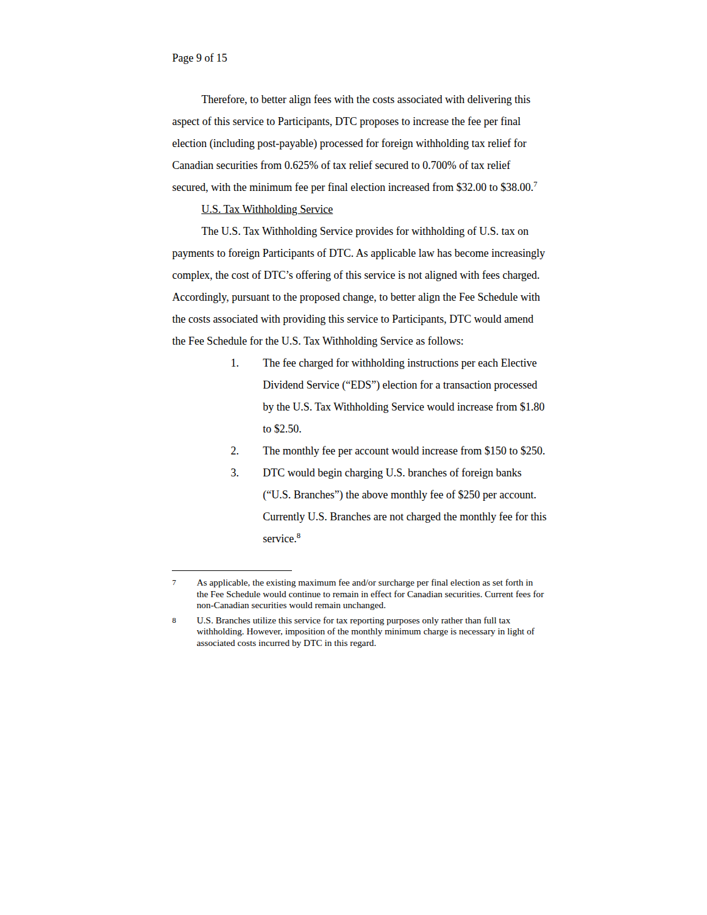Page 9 of 15
Therefore, to better align fees with the costs associated with delivering this aspect of this service to Participants, DTC proposes to increase the fee per final election (including post-payable) processed for foreign withholding tax relief for Canadian securities from 0.625% of tax relief secured to 0.700% of tax relief secured, with the minimum fee per final election increased from $32.00 to $38.00.7
U.S. Tax Withholding Service
The U.S. Tax Withholding Service provides for withholding of U.S. tax on payments to foreign Participants of DTC. As applicable law has become increasingly complex, the cost of DTC’s offering of this service is not aligned with fees charged. Accordingly, pursuant to the proposed change, to better align the Fee Schedule with the costs associated with providing this service to Participants, DTC would amend the Fee Schedule for the U.S. Tax Withholding Service as follows:
The fee charged for withholding instructions per each Elective Dividend Service (“EDS”) election for a transaction processed by the U.S. Tax Withholding Service would increase from $1.80 to $2.50.
The monthly fee per account would increase from $150 to $250.
DTC would begin charging U.S. branches of foreign banks (“U.S. Branches”) the above monthly fee of $250 per account. Currently U.S. Branches are not charged the monthly fee for this service.8
7
As applicable, the existing maximum fee and/or surcharge per final election as set forth in the Fee Schedule would continue to remain in effect for Canadian securities. Current fees for non-Canadian securities would remain unchanged.
8
U.S. Branches utilize this service for tax reporting purposes only rather than full tax withholding. However, imposition of the monthly minimum charge is necessary in light of associated costs incurred by DTC in this regard.